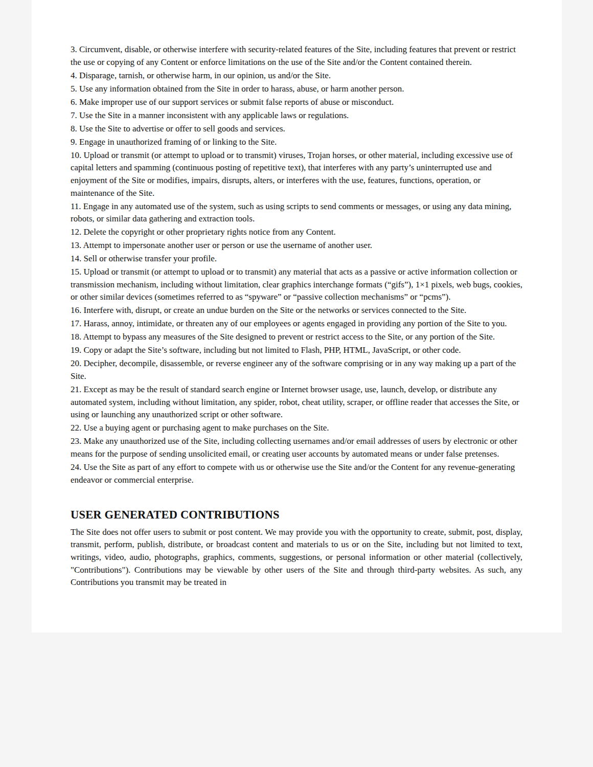3. Circumvent, disable, or otherwise interfere with security-related features of the Site, including features that prevent or restrict the use or copying of any Content or enforce limitations on the use of the Site and/or the Content contained therein.
4. Disparage, tarnish, or otherwise harm, in our opinion, us and/or the Site.
5. Use any information obtained from the Site in order to harass, abuse, or harm another person.
6. Make improper use of our support services or submit false reports of abuse or misconduct.
7. Use the Site in a manner inconsistent with any applicable laws or regulations.
8. Use the Site to advertise or offer to sell goods and services.
9. Engage in unauthorized framing of or linking to the Site.
10. Upload or transmit (or attempt to upload or to transmit) viruses, Trojan horses, or other material, including excessive use of capital letters and spamming (continuous posting of repetitive text), that interferes with any party’s uninterrupted use and enjoyment of the Site or modifies, impairs, disrupts, alters, or interferes with the use, features, functions, operation, or maintenance of the Site.
11. Engage in any automated use of the system, such as using scripts to send comments or messages, or using any data mining, robots, or similar data gathering and extraction tools.
12. Delete the copyright or other proprietary rights notice from any Content.
13. Attempt to impersonate another user or person or use the username of another user.
14. Sell or otherwise transfer your profile.
15. Upload or transmit (or attempt to upload or to transmit) any material that acts as a passive or active information collection or transmission mechanism, including without limitation, clear graphics interchange formats (“gifs”), 1×1 pixels, web bugs, cookies, or other similar devices (sometimes referred to as “spyware” or “passive collection mechanisms” or “pcms”).
16. Interfere with, disrupt, or create an undue burden on the Site or the networks or services connected to the Site.
17. Harass, annoy, intimidate, or threaten any of our employees or agents engaged in providing any portion of the Site to you.
18. Attempt to bypass any measures of the Site designed to prevent or restrict access to the Site, or any portion of the Site.
19. Copy or adapt the Site’s software, including but not limited to Flash, PHP, HTML, JavaScript, or other code.
20. Decipher, decompile, disassemble, or reverse engineer any of the software comprising or in any way making up a part of the Site.
21. Except as may be the result of standard search engine or Internet browser usage, use, launch, develop, or distribute any automated system, including without limitation, any spider, robot, cheat utility, scraper, or offline reader that accesses the Site, or using or launching any unauthorized script or other software.
22. Use a buying agent or purchasing agent to make purchases on the Site.
23. Make any unauthorized use of the Site, including collecting usernames and/or email addresses of users by electronic or other means for the purpose of sending unsolicited email, or creating user accounts by automated means or under false pretenses.
24. Use the Site as part of any effort to compete with us or otherwise use the Site and/or the Content for any revenue-generating endeavor or commercial enterprise.
USER GENERATED CONTRIBUTIONS
The Site does not offer users to submit or post content. We may provide you with the opportunity to create, submit, post, display, transmit, perform, publish, distribute, or broadcast content and materials to us or on the Site, including but not limited to text, writings, video, audio, photographs, graphics, comments, suggestions, or personal information or other material (collectively, "Contributions"). Contributions may be viewable by other users of the Site and through third-party websites. As such, any Contributions you transmit may be treated in